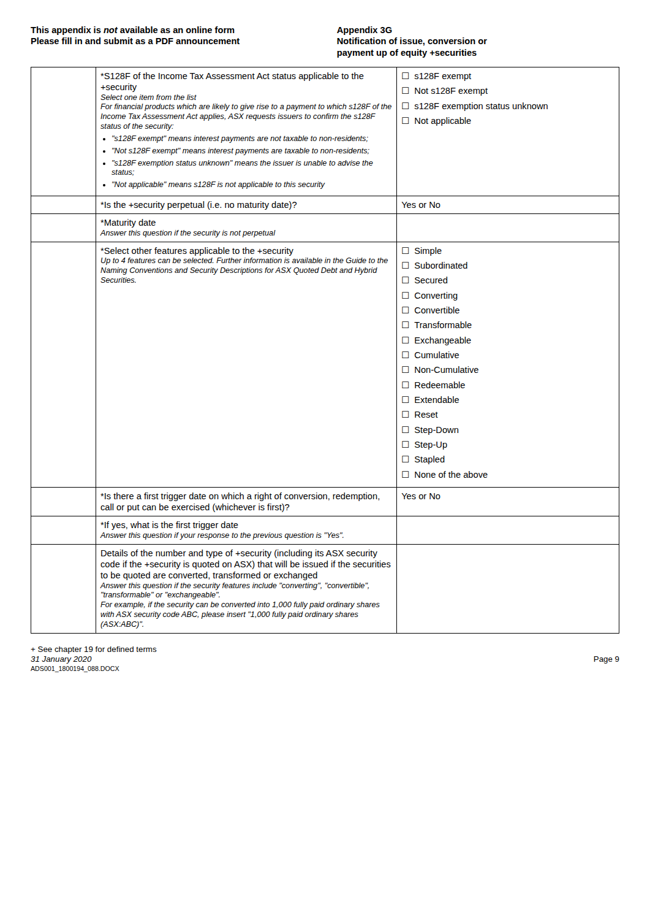This appendix is not available as an online form
Please fill in and submit as a PDF announcement
Appendix 3G
Notification of issue, conversion or
payment up of equity +securities
| | *S128F of the Income Tax Assessment Act status applicable to the +security Select one item from the list For financial products which are likely to give rise to a payment to which s128F of the Income Tax Assessment Act applies, ASX requests issuers to confirm the s128F status of the security: "s128F exempt" means interest payments are not taxable to non-residents; "Not s128F exempt" means interest payments are taxable to non-residents; "s128F exemption status unknown" means the issuer is unable to advise the status; "Not applicable" means s128F is not applicable to this security | ☐ s128F exempt ☐ Not s128F exempt ☐ s128F exemption status unknown ☐ Not applicable |
| | *Is the +security perpetual (i.e. no maturity date)? | Yes or No |
| | *Maturity date Answer this question if the security is not perpetual | |
| | *Select other features applicable to the +security Up to 4 features can be selected. Further information is available in the Guide to the Naming Conventions and Security Descriptions for ASX Quoted Debt and Hybrid Securities. | ☐ Simple ☐ Subordinated ☐ Secured ☐ Converting ☐ Convertible ☐ Transformable ☐ Exchangeable ☐ Cumulative ☐ Non-Cumulative ☐ Redeemable ☐ Extendable ☐ Reset ☐ Step-Down ☐ Step-Up ☐ Stapled ☐ None of the above |
| | *Is there a first trigger date on which a right of conversion, redemption, call or put can be exercised (whichever is first)? | Yes or No |
| | *If yes, what is the first trigger date Answer this question if your response to the previous question is "Yes". | |
| | Details of the number and type of +security (including its ASX security code if the +security is quoted on ASX) that will be issued if the securities to be quoted are converted, transformed or exchanged Answer this question if the security features include "converting", "convertible", "transformable" or "exchangeable". For example, if the security can be converted into 1,000 fully paid ordinary shares with ASX security code ABC, please insert "1,000 fully paid ordinary shares (ASX:ABC)". | |
+ See chapter 19 for defined terms
31 January 2020 Page 9
ADS001_1800194_088.DOCX